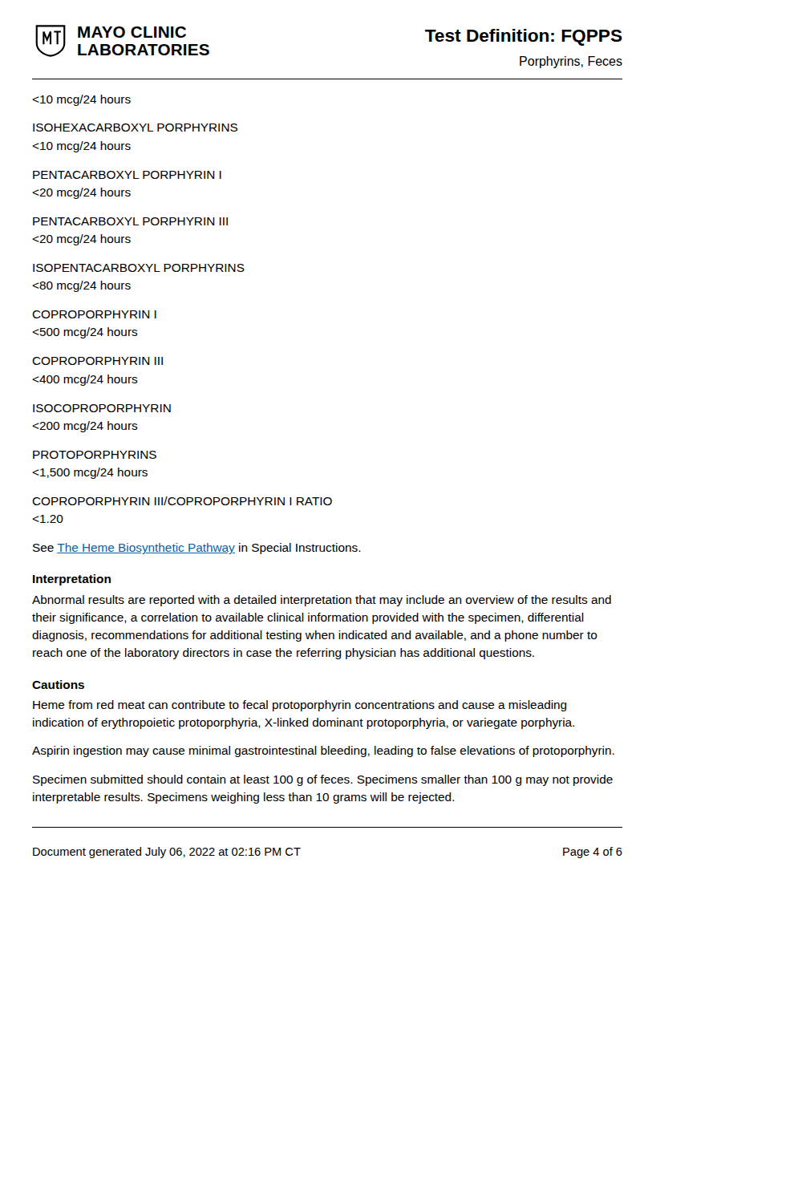Mayo Clinic
Laboratories
Test Definition: FQPPS
Porphyrins, Feces
<10 mcg/24 hours
Isohexacarboxyl Porphyrins <10 mcg/24 hours
Pentacarboxyl Porphyrin I <20 mcg/24 hours
Pentacarboxyl Porphyrin III <20 mcg/24 hours
Isopentacarboxyl Porphyrins <80 mcg/24 hours
Coproporphyrin I <500 mcg/24 hours
Coproporphyrin III <400 mcg/24 hours
Isocoproporphyrin <200 mcg/24 hours
Protoporphyrins <1,500 mcg/24 hours
Coproporphyrin III/Coproporphyrin I Ratio <1.20
See The Heme Biosynthetic Pathway in Special Instructions.
Interpretation
Abnormal results are reported with a detailed interpretation that may include an overview of the results and their significance, a correlation to available clinical information provided with the specimen, differential diagnosis, recommendations for additional testing when indicated and available, and a phone number to reach one of the laboratory directors in case the referring physician has additional questions.
Cautions
Heme from red meat can contribute to fecal protoporphyrin concentrations and cause a misleading indication of erythropoietic protoporphyria, X-linked dominant protoporphyria, or variegate porphyria.
Aspirin ingestion may cause minimal gastrointestinal bleeding, leading to false elevations of protoporphyrin.
Specimen submitted should contain at least 100 g of feces. Specimens smaller than 100 g may not provide interpretable results. Specimens weighing less than 10 grams will be rejected.
Document generated July 06, 2022 at 02:16 PM CT Page 4 of 6